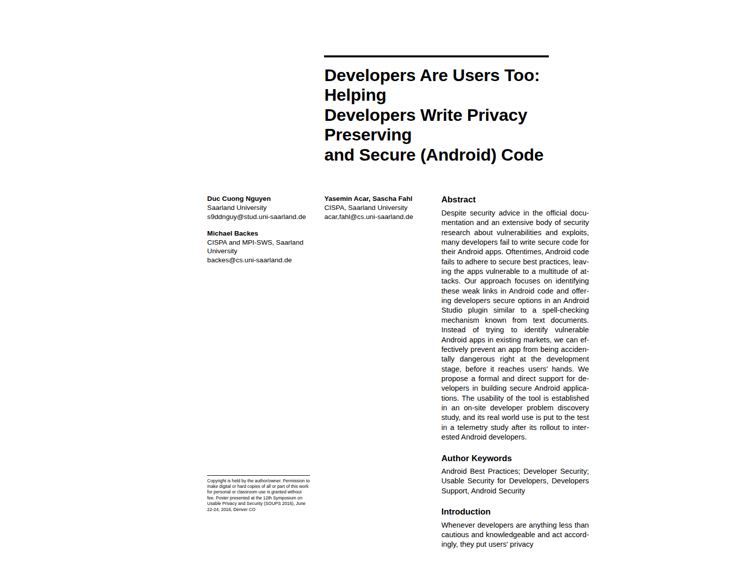Developers Are Users Too: Helping
Developers Write Privacy Preserving
and Secure (Android) Code
Duc Cuong Nguyen
Saarland University
s9ddnguy@stud.uni-saarland.de
Michael Backes
CISPA and MPI-SWS, Saarland
University
backes@cs.uni-saarland.de
Copyright is held by the author/owner. Permission to make digital or hard copies of all or part of this work for personal or classroom use is granted without fee. Poster presented at the 12th Symposium on Usable Privacy and Security (SOUPS 2016), June 22-24, 2016, Denver CO
Yasemin Acar, Sascha Fahl
CISPA, Saarland University
acar,fahl@cs.uni-saarland.de
Abstract
Despite security advice in the official documentation and an extensive body of security research about vulnerabilities and exploits, many developers fail to write secure code for their Android apps. Oftentimes, Android code fails to adhere to secure best practices, leaving the apps vulnerable to a multitude of attacks. Our approach focuses on identifying these weak links in Android code and offering developers secure options in an Android Studio plugin similar to a spell-checking mechanism known from text documents. Instead of trying to identify vulnerable Android apps in existing markets, we can effectively prevent an app from being accidentally dangerous right at the development stage, before it reaches users' hands. We propose a formal and direct support for developers in building secure Android applications. The usability of the tool is established in an on-site developer problem discovery study, and its real world use is put to the test in a telemetry study after its rollout to interested Android developers.
Author Keywords
Android Best Practices; Developer Security; Usable Security for Developers, Developers Support, Android Security
Introduction
Whenever developers are anything less than cautious and knowledgeable and act accordingly, they put users' privacy